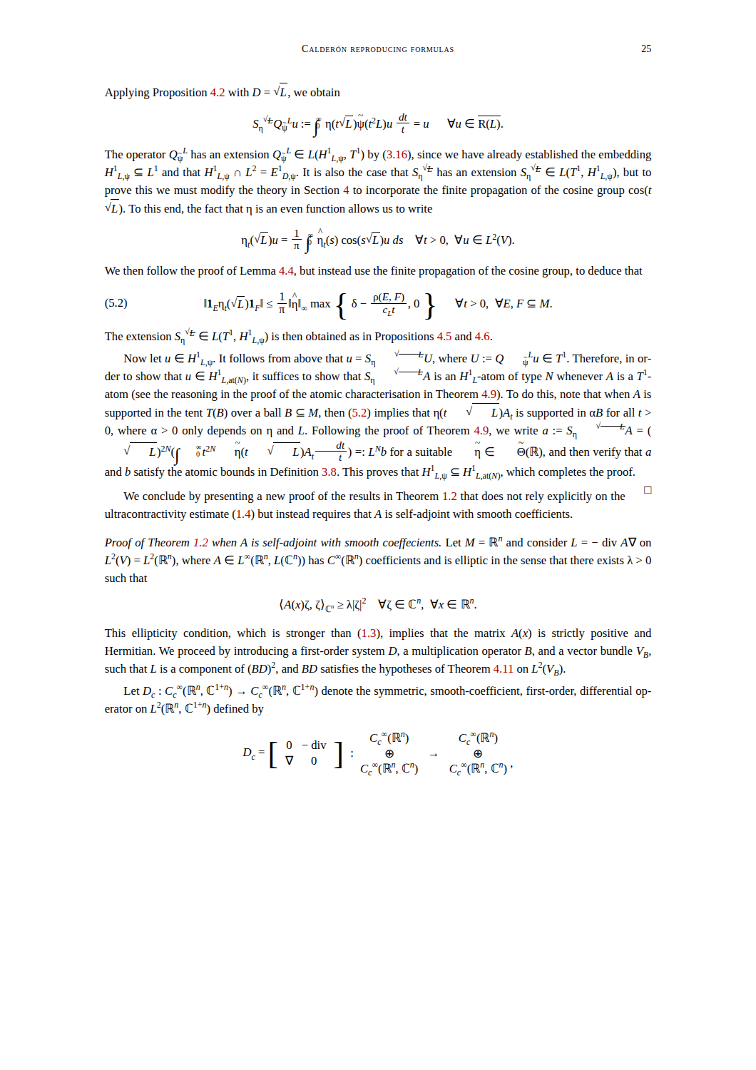Calderón reproducing formulas 25
Applying Proposition 4.2 with D = L, we obtain
SηLQ~ψLu := ∫∞0 η(tL)~ψ(t2L)u dt t = u ∀u ∈ R(L).
The operator Q~ψL has an extension Q~ψL ∈ L(H1L,ψ, T1) by (3.16), since we have already established the embedding H1L,ψ ⊆ L1 and that H1L,ψ ∩ L2 = E1D,ψ. It is also the case that SηL has an extension SηL ∈ L(T1, H1L,ψ), but to prove this we must modify the theory in Section 4 to incorporate the finite propagation of the cosine group cos(tL). To this end, the fact that η is an even function allows us to write
ηt(L)u = 1 π ∫∞0 ^ηt(s) cos(sL)u ds ∀t > 0, ∀u ∈ L2(V).
We then follow the proof of Lemma 4.4, but instead use the finite propagation of the cosine group, to deduce that
(5.2)
‖1Eηt(L)1F‖ ≤ 1 π‖^η‖∞ max { δ − ρ(E, F) cLt, 0 } ∀t > 0, ∀E, F ⊆ M.
The extension SηL ∈ L(T1, H1L,ψ) is then obtained as in Propositions 4.5 and 4.6.
Now let u ∈ H1L,ψ. It follows from above that u = SηLU, where U := Q~ψLu ∈ T1. Therefore, in order to show that u ∈ H1L,at(N), it suffices to show that SηLA is an H1L-atom of type N whenever A is a T1-atom (see the reasoning in the proof of the atomic characterisation in Theorem 4.9). To do this, note that when A is supported in the tent T(B) over a ball B ⊆ M, then (5.2) implies that η(tL)At is supported in αB for all t > 0, where α > 0 only depends on η and L. Following the proof of Theorem 4.9, we write a := SηLA = (L)2N(∫∞0 t2N~η(tL)Atdt t) =: LNb for a suitable ~η ∈ ~Θ(ℝ), and then verify that a and b satisfy the atomic bounds in Definition 3.8. This proves that H1L,ψ ⊆ H1L,at(N), which completes the proof. □
We conclude by presenting a new proof of the results in Theorem 1.2 that does not rely explicitly on the ultracontractivity estimate (1.4) but instead requires that A is self-adjoint with smooth coefficients.
Proof of Theorem 1.2 when A is self-adjoint with smooth coeffecients. Let M = ℝn and consider L = − div A∇ on L2(V) = L2(ℝn), where A ∈ L∞(ℝn, L(ℂn)) has C∞(ℝn) coefficients and is elliptic in the sense that there exists λ > 0 such that
⟨A(x)ζ, ζ⟩ℂn ≥ λ|ζ|2 ∀ζ ∈ ℂn, ∀x ∈ ℝn.
This ellipticity condition, which is stronger than (1.3), implies that the matrix A(x) is strictly positive and Hermitian. We proceed by introducing a first-order system D, a multiplication operator B, and a vector bundle VB, such that L is a component of (BD)2, and BD satisfies the hypotheses of Theorem 4.11 on L2(VB).
Let Dc : Cc∞(ℝn, ℂ1+n) → Cc∞(ℝn, ℂ1+n) denote the symmetric, smooth-coefficient, first-order, differential operator on L2(ℝn, ℂ1+n) defined by
Dc = [
| 0 | − div |
| ∇ | 0 |
] : Cc∞(ℝn) ⊕ Cc∞(ℝn, ℂn) → Cc∞(ℝn) ⊕ Cc∞(ℝn, ℂn) ,